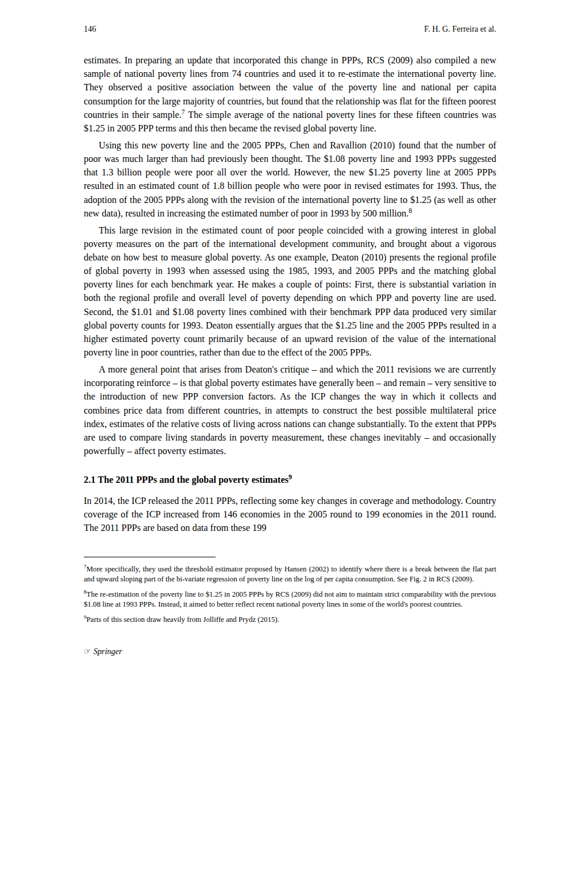146 F. H. G. Ferreira et al.
estimates. In preparing an update that incorporated this change in PPPs, RCS (2009) also compiled a new sample of national poverty lines from 74 countries and used it to re-estimate the international poverty line. They observed a positive association between the value of the poverty line and national per capita consumption for the large majority of countries, but found that the relationship was flat for the fifteen poorest countries in their sample.7 The simple average of the national poverty lines for these fifteen countries was $1.25 in 2005 PPP terms and this then became the revised global poverty line.
Using this new poverty line and the 2005 PPPs, Chen and Ravallion (2010) found that the number of poor was much larger than had previously been thought. The $1.08 poverty line and 1993 PPPs suggested that 1.3 billion people were poor all over the world. However, the new $1.25 poverty line at 2005 PPPs resulted in an estimated count of 1.8 billion people who were poor in revised estimates for 1993. Thus, the adoption of the 2005 PPPs along with the revision of the international poverty line to $1.25 (as well as other new data), resulted in increasing the estimated number of poor in 1993 by 500 million.8
This large revision in the estimated count of poor people coincided with a growing interest in global poverty measures on the part of the international development community, and brought about a vigorous debate on how best to measure global poverty. As one example, Deaton (2010) presents the regional profile of global poverty in 1993 when assessed using the 1985, 1993, and 2005 PPPs and the matching global poverty lines for each benchmark year. He makes a couple of points: First, there is substantial variation in both the regional profile and overall level of poverty depending on which PPP and poverty line are used. Second, the $1.01 and $1.08 poverty lines combined with their benchmark PPP data produced very similar global poverty counts for 1993. Deaton essentially argues that the $1.25 line and the 2005 PPPs resulted in a higher estimated poverty count primarily because of an upward revision of the value of the international poverty line in poor countries, rather than due to the effect of the 2005 PPPs.
A more general point that arises from Deaton's critique – and which the 2011 revisions we are currently incorporating reinforce – is that global poverty estimates have generally been – and remain – very sensitive to the introduction of new PPP conversion factors. As the ICP changes the way in which it collects and combines price data from different countries, in attempts to construct the best possible multilateral price index, estimates of the relative costs of living across nations can change substantially. To the extent that PPPs are used to compare living standards in poverty measurement, these changes inevitably – and occasionally powerfully – affect poverty estimates.
2.1 The 2011 PPPs and the global poverty estimates9
In 2014, the ICP released the 2011 PPPs, reflecting some key changes in coverage and methodology. Country coverage of the ICP increased from 146 economies in the 2005 round to 199 economies in the 2011 round. The 2011 PPPs are based on data from these 199
7More specifically, they used the threshold estimator proposed by Hansen (2002) to identify where there is a break between the flat part and upward sloping part of the bi-variate regression of poverty line on the log of per capita consumption. See Fig. 2 in RCS (2009).
8The re-estimation of the poverty line to $1.25 in 2005 PPPs by RCS (2009) did not aim to maintain strict comparability with the previous $1.08 line at 1993 PPPs. Instead, it aimed to better reflect recent national poverty lines in some of the world's poorest countries.
9Parts of this section draw heavily from Jolliffe and Prydz (2015).
☞ Springer